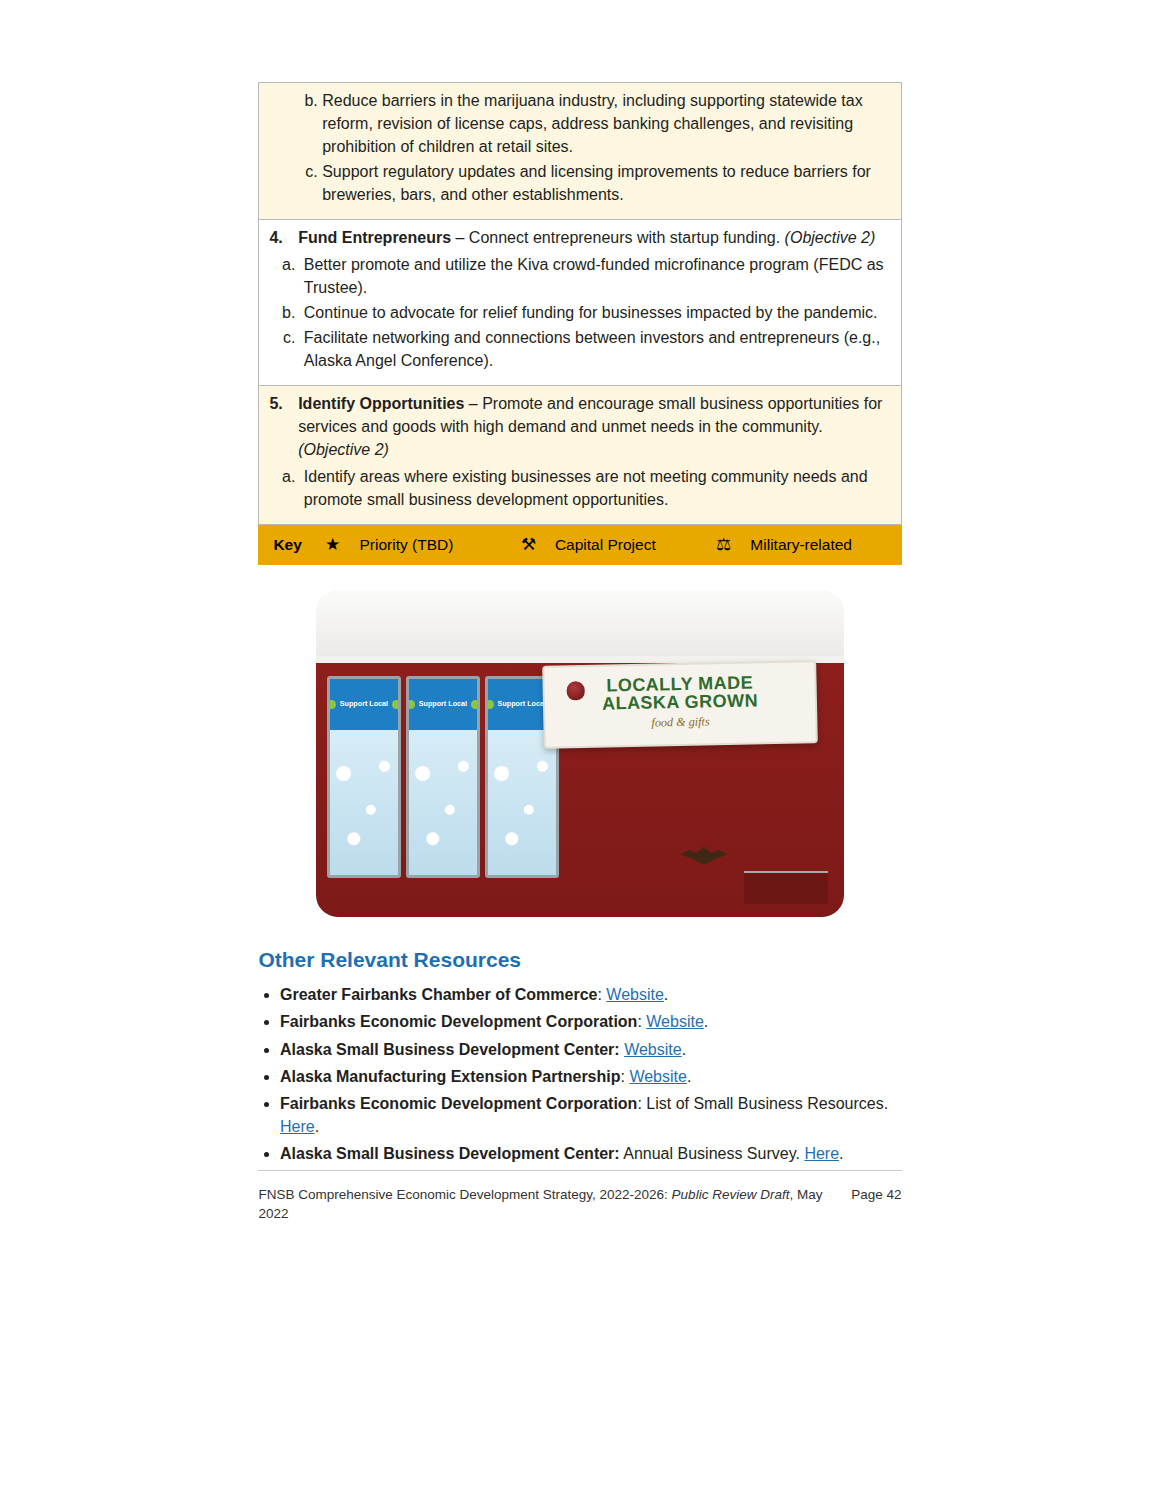| Reduce barriers in the marijuana industry, including supporting statewide tax reform, revision of license caps, address banking challenges, and revisiting prohibition of children at retail sites. Support regulatory updates and licensing improvements to reduce barriers for breweries, bars, and other establishments. |
| 4. Fund Entrepreneurs – Connect entrepreneurs with startup funding. (Objective 2) Better promote and utilize the Kiva crowd-funded microfinance program (FEDC as Trustee). Continue to advocate for relief funding for businesses impacted by the pandemic. Facilitate networking and connections between investors and entrepreneurs (e.g., Alaska Angel Conference). |
| 5. Identify Opportunities – Promote and encourage small business opportunities for services and goods with high demand and unmet needs in the community. (Objective 2) Identify areas where existing businesses are not meeting community needs and promote small business development opportunities. |
| Key | ★ | Priority (TBD) | ⚒ | Capital Project | ⚖ | Military-related |
Support Local
Support Local
Support Local
LOCALLY MADE
ALASKA GROWN
food & gifts
Other Relevant Resources
Greater Fairbanks Chamber of Commerce: Website.
Fairbanks Economic Development Corporation: Website.
Alaska Small Business Development Center: Website.
Alaska Manufacturing Extension Partnership: Website.
Fairbanks Economic Development Corporation: List of Small Business Resources. Here.
Alaska Small Business Development Center: Annual Business Survey. Here.
FNSB Comprehensive Economic Development Strategy, 2022-2026: Public Review Draft, May 2022
Page 42